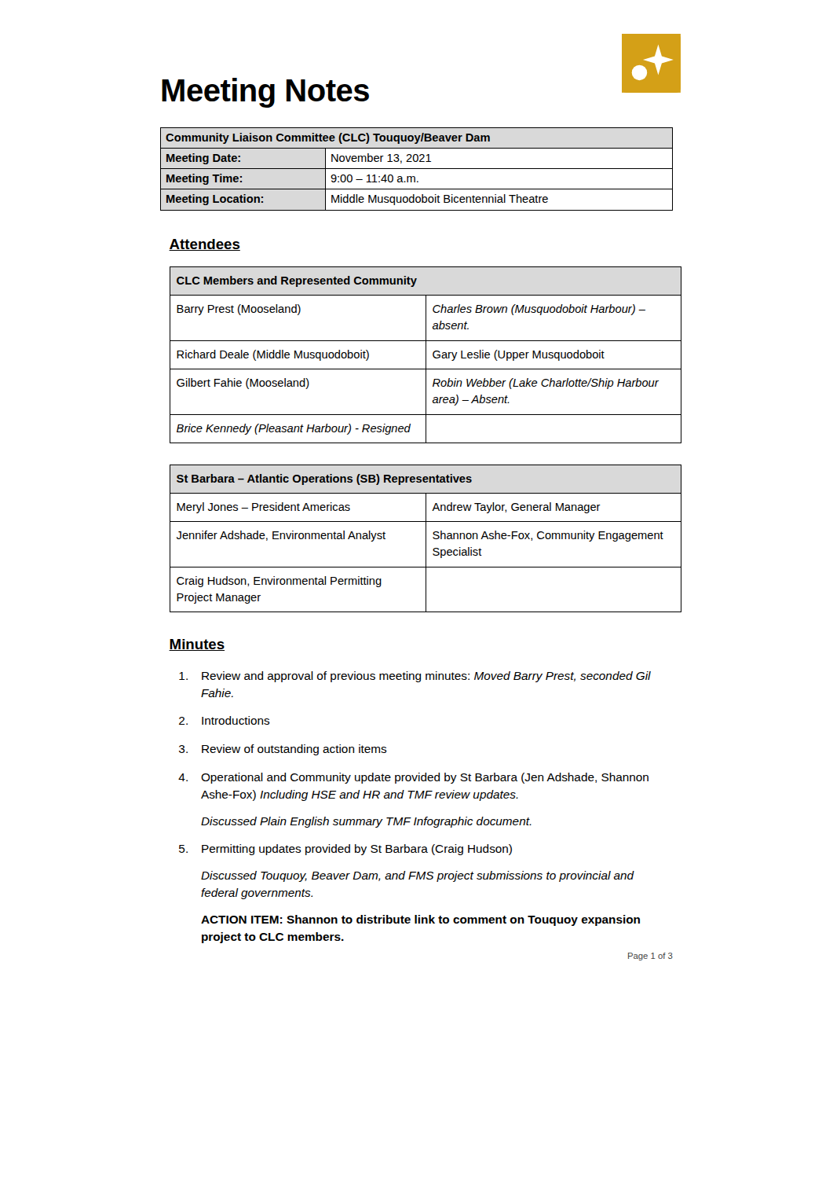Meeting Notes
| Community Liaison Committee (CLC) Touquoy/Beaver Dam |
| Meeting Date: | November 13, 2021 |
| Meeting Time: | 9:00 – 11:40 a.m. |
| Meeting Location: | Middle Musquodoboit Bicentennial Theatre |
Attendees
| CLC Members and Represented Community |
| Barry Prest (Mooseland) | Charles Brown (Musquodoboit Harbour) – absent. |
| Richard Deale (Middle Musquodoboit) | Gary Leslie (Upper Musquodoboit |
| Gilbert Fahie (Mooseland) | Robin Webber (Lake Charlotte/Ship Harbour area) – Absent. |
| Brice Kennedy (Pleasant Harbour) - Resigned | |
| St Barbara – Atlantic Operations (SB) Representatives |
| Meryl Jones – President Americas | Andrew Taylor, General Manager |
| Jennifer Adshade, Environmental Analyst | Shannon Ashe-Fox, Community Engagement Specialist |
| Craig Hudson, Environmental Permitting Project Manager | |
Minutes
Review and approval of previous meeting minutes: Moved Barry Prest, seconded Gil Fahie.
Introductions
Review of outstanding action items
Operational and Community update provided by St Barbara (Jen Adshade, Shannon Ashe-Fox) Including HSE and HR and TMF review updates.
Discussed Plain English summary TMF Infographic document.
Permitting updates provided by St Barbara (Craig Hudson)
Discussed Touquoy, Beaver Dam, and FMS project submissions to provincial and federal governments.
ACTION ITEM: Shannon to distribute link to comment on Touquoy expansion project to CLC members.
Page 1 of 3